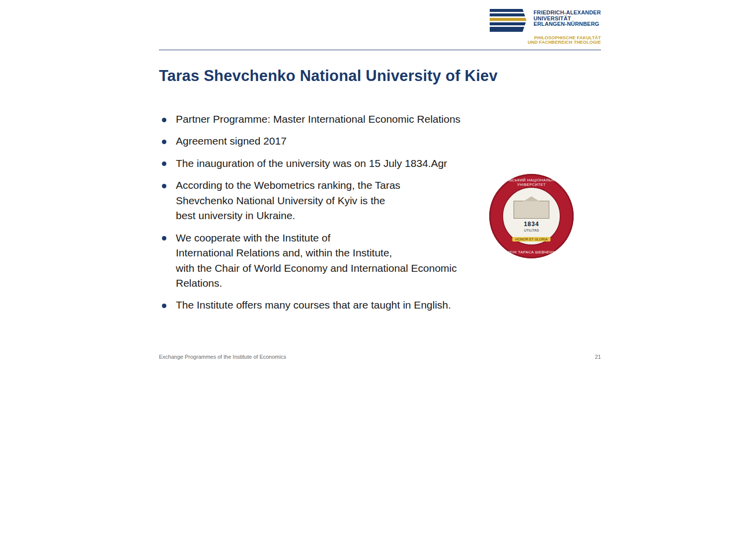FRIEDRICH-ALEXANDER
UNIVERSITÄT
ERLANGEN-NÜRNBERG
PHILOSOPHISCHE FAKULTÄT
UND FACHBEREICH THEOLOGIE
Taras Shevchenko National University of Kiev
Partner Programme: Master International Economic Relations
Agreement signed 2017
The inauguration of the university was on 15 July 1834.Agr
According to the Webometrics ranking, the Taras
Shevchenko National University of Kyiv is the
best university in Ukraine.
We cooperate with the Institute of
International Relations and, within the Institute,
with the Chair of World Economy and International Economic
Relations.
The Institute offers many courses that are taught in English.
КИЇВСЬКИЙ НАЦІОНАЛЬНИЙ УНІВЕРСИТЕТ
1834
UTILITAS
HONOR ET GLORIA
ІМЕНІ ТАРАСА ШЕВЧЕНКА
Exchange Programmes of the Institute of Economics 21